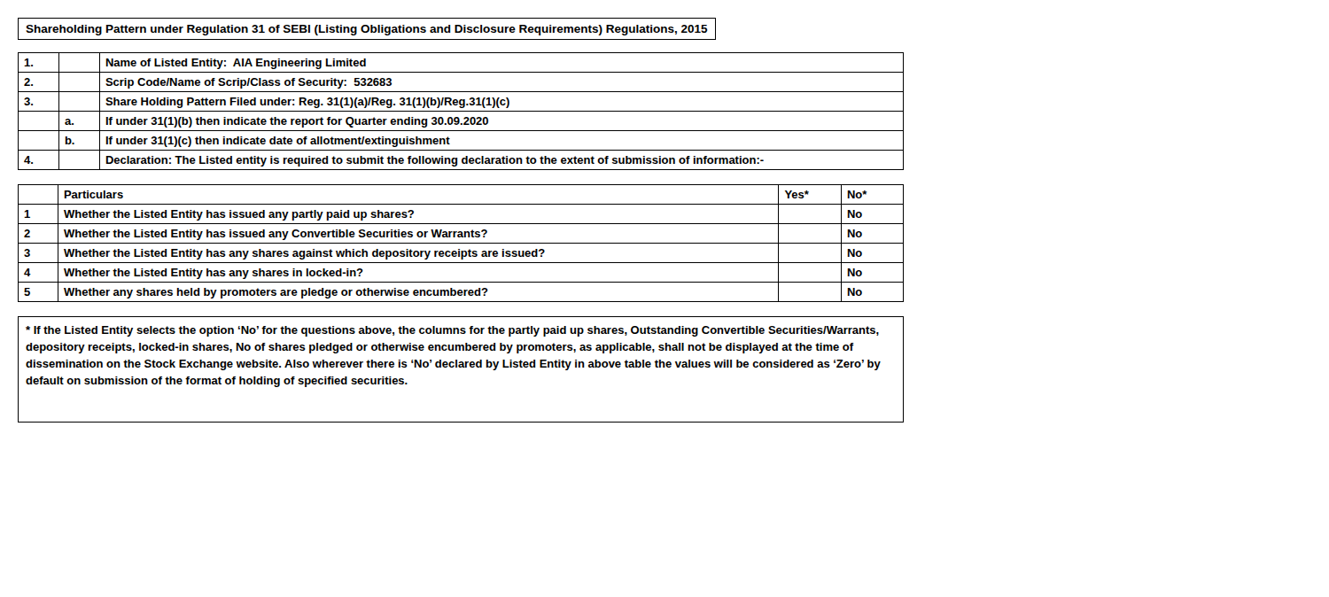Shareholding Pattern under Regulation 31 of SEBI (Listing Obligations and Disclosure Requirements) Regulations, 2015
| 1. | | Name of Listed Entity: AIA Engineering Limited |
| 2. | | Scrip Code/Name of Scrip/Class of Security: 532683 |
| 3. | | Share Holding Pattern Filed under: Reg. 31(1)(a)/Reg. 31(1)(b)/Reg.31(1)(c) |
| | a. | If under 31(1)(b) then indicate the report for Quarter ending 30.09.2020 |
| | b. | If under 31(1)(c) then indicate date of allotment/extinguishment |
| 4. | | Declaration: The Listed entity is required to submit the following declaration to the extent of submission of information:- |
| | Particulars | Yes* | No* |
| 1 | Whether the Listed Entity has issued any partly paid up shares? | | No |
| 2 | Whether the Listed Entity has issued any Convertible Securities or Warrants? | | No |
| 3 | Whether the Listed Entity has any shares against which depository receipts are issued? | | No |
| 4 | Whether the Listed Entity has any shares in locked-in? | | No |
| 5 | Whether any shares held by promoters are pledge or otherwise encumbered? | | No |
* If the Listed Entity selects the option ‘No’ for the questions above, the columns for the partly paid up shares, Outstanding Convertible Securities/Warrants, depository receipts, locked-in shares, No of shares pledged or otherwise encumbered by promoters, as applicable, shall not be displayed at the time of dissemination on the Stock Exchange website. Also wherever there is ‘No’ declared by Listed Entity in above table the values will be considered as ‘Zero’ by default on submission of the format of holding of specified securities.